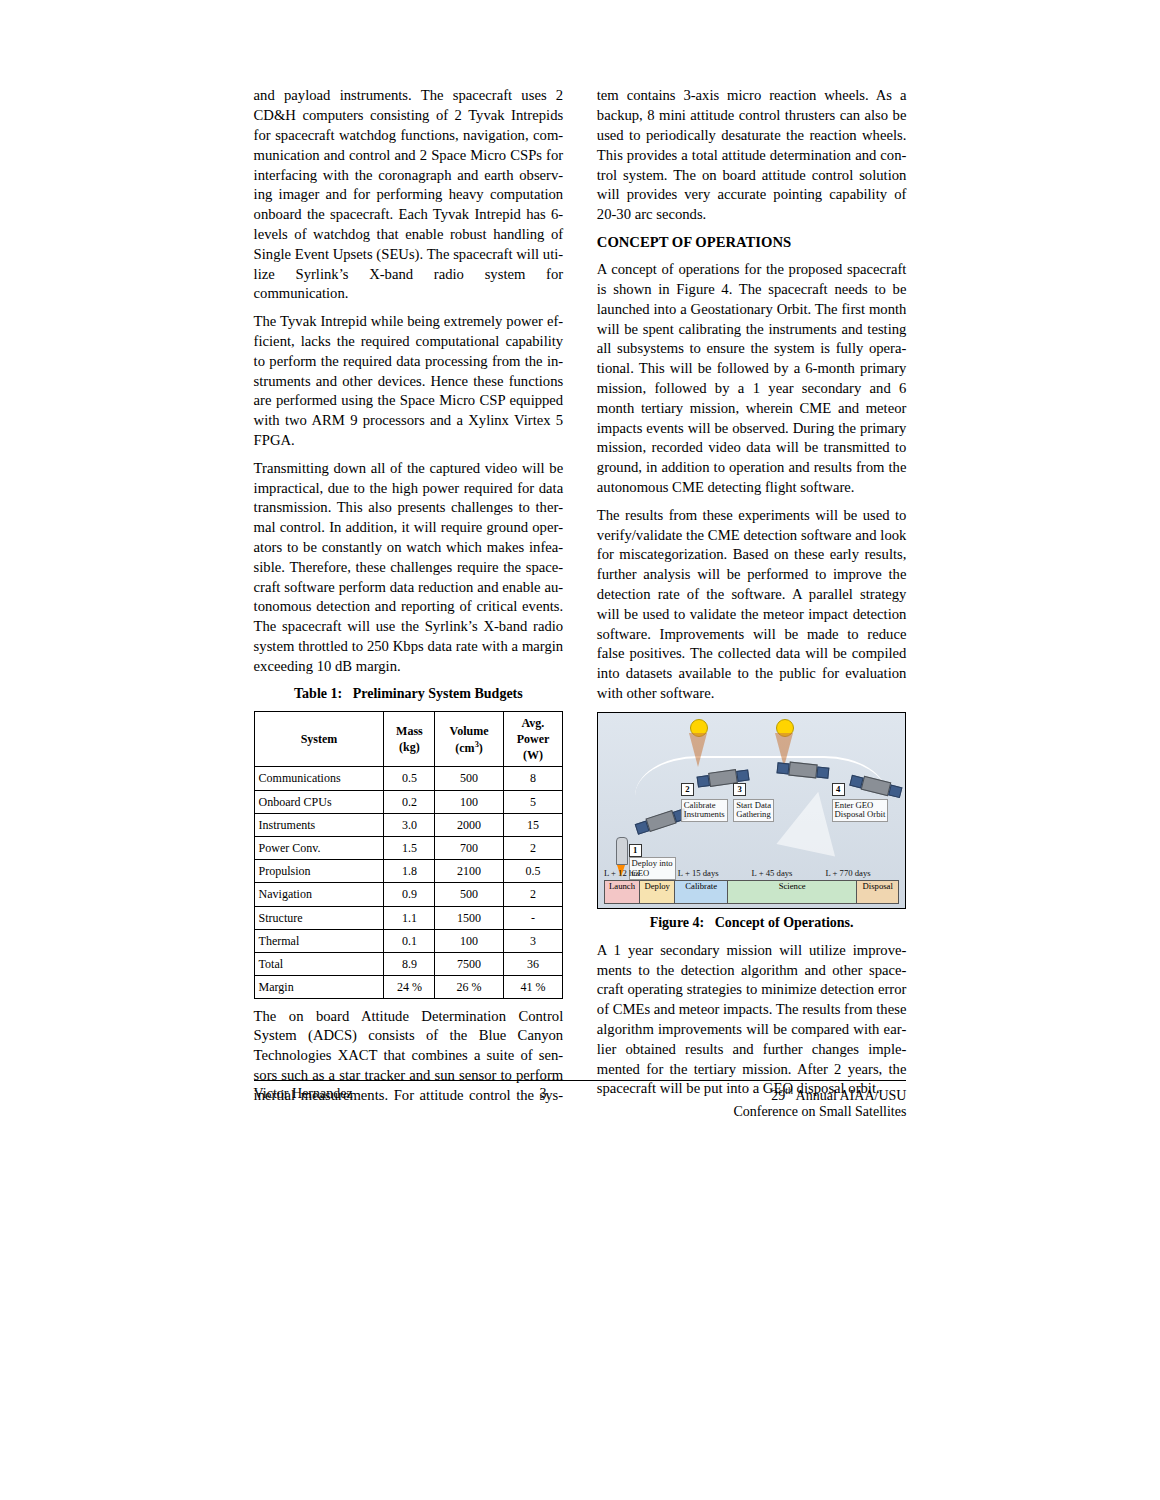and payload instruments. The spacecraft uses 2 CD&H computers consisting of 2 Tyvak Intrepids for spacecraft watchdog functions, navigation, communication and control and 2 Space Micro CSPs for interfacing with the coronagraph and earth observing imager and for performing heavy computation onboard the spacecraft. Each Tyvak Intrepid has 6-levels of watchdog that enable robust handling of Single Event Upsets (SEUs). The spacecraft will utilize Syrlink’s X-band radio system for communication.
The Tyvak Intrepid while being extremely power efficient, lacks the required computational capability to perform the required data processing from the instruments and other devices. Hence these functions are performed using the Space Micro CSP equipped with two ARM 9 processors and a Xylinx Virtex 5 FPGA.
Transmitting down all of the captured video will be impractical, due to the high power required for data transmission. This also presents challenges to thermal control. In addition, it will require ground operators to be constantly on watch which makes infeasible. Therefore, these challenges require the spacecraft software perform data reduction and enable autonomous detection and reporting of critical events. The spacecraft will use the Syrlink’s X-band radio system throttled to 250 Kbps data rate with a margin exceeding 10 dB margin.
Table 1: Preliminary System Budgets
| System | Mass (kg) | Volume (cm 3 ) | Avg. Power (W) |
| --- | --- | --- | --- |
| Communications | 0.5 | 500 | 8 |
| Onboard CPUs | 0.2 | 100 | 5 |
| Instruments | 3.0 | 2000 | 15 |
| Power Conv. | 1.5 | 700 | 2 |
| Propulsion | 1.8 | 2100 | 0.5 |
| Navigation | 0.9 | 500 | 2 |
| Structure | 1.1 | 1500 | - |
| Thermal | 0.1 | 100 | 3 |
| Total | 8.9 | 7500 | 36 |
| Margin | 24 % | 26 % | 41 % |
The on board Attitude Determination Control System (ADCS) consists of the Blue Canyon Technologies XACT that combines a suite of sensors such as a star tracker and sun sensor to perform inertial measurements. For attitude control the system contains 3-axis micro reaction wheels. As a backup, 8 mini attitude control thrusters can also be used to periodically desaturate the reaction wheels. This provides a total attitude determination and control system. The on board attitude control solution will provides very accurate pointing capability of 20-30 arc seconds.
Concept of Operations
A concept of operations for the proposed spacecraft is shown in Figure 4. The spacecraft needs to be launched into a Geostationary Orbit. The first month will be spent calibrating the instruments and testing all subsystems to ensure the system is fully operational. This will be followed by a 6-month primary mission, followed by a 1 year secondary and 6 month tertiary mission, wherein CME and meteor impacts events will be observed. During the primary mission, recorded video data will be transmitted to ground, in addition to operation and results from the autonomous CME detecting flight software.
The results from these experiments will be used to verify/validate the CME detection software and look for miscategorization. Based on these early results, further analysis will be performed to improve the detection rate of the software. A parallel strategy will be used to validate the meteor impact detection software. Improvements will be made to reduce false positives. The collected data will be compiled into datasets available to the public for evaluation with other software.
1
Deploy into
GEO
2
Calibrate
Instruments
3
Start Data
Gathering
4
Enter GEO
Disposal Orbit
L + 12 hrs L + 15 days L + 45 days L + 770 days
Launch
Deploy
Calibrate
Science
Disposal
Figure 4: Concept of Operations.
A 1 year secondary mission will utilize improvements to the detection algorithm and other spacecraft operating strategies to minimize detection error of CMEs and meteor impacts. The results from these algorithm improvements will be compared with earlier obtained results and further changes implemented for the tertiary mission. After 2 years, the spacecraft will be put into a GEO disposal orbit.
Victor Hernandez
3
29th Annual AIAA/USU
Conference on Small Satellites